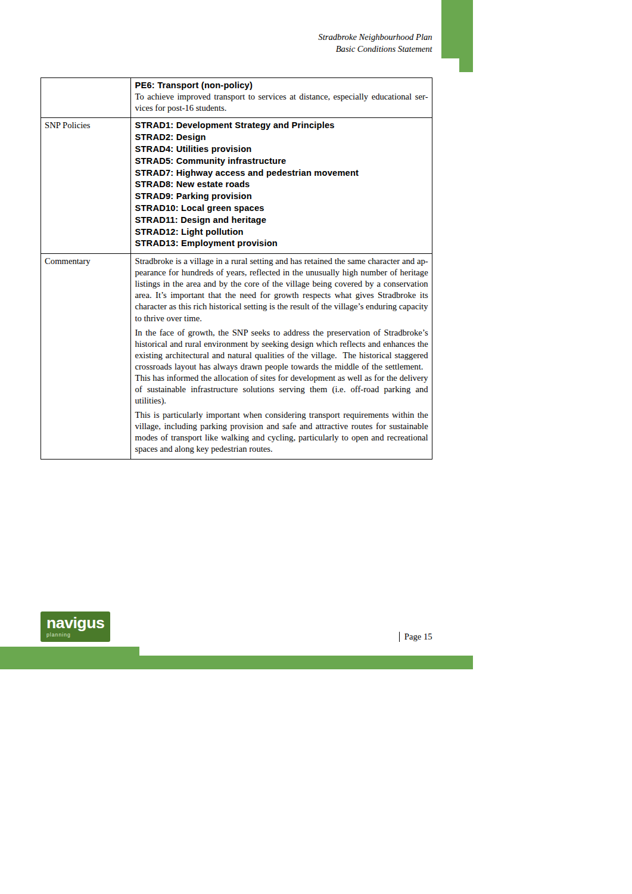Stradbroke Neighbourhood Plan Basic Conditions Statement
| | PE6: Transport (non-policy) To achieve improved transport to services at distance, especially educational services for post-16 students. |
| SNP Policies | STRAD1: Development Strategy and Principles STRAD2: Design STRAD4: Utilities provision STRAD5: Community infrastructure STRAD7: Highway access and pedestrian movement STRAD8: New estate roads STRAD9: Parking provision STRAD10: Local green spaces STRAD11: Design and heritage STRAD12: Light pollution STRAD13: Employment provision |
| Commentary | Stradbroke is a village in a rural setting and has retained the same character and appearance for hundreds of years, reflected in the unusually high number of heritage listings in the area and by the core of the village being covered by a conservation area. It’s important that the need for growth respects what gives Stradbroke its character as this rich historical setting is the result of the village’s enduring capacity to thrive over time. In the face of growth, the SNP seeks to address the preservation of Stradbroke’s historical and rural environment by seeking design which reflects and enhances the existing architectural and natural qualities of the village. The historical staggered crossroads layout has always drawn people towards the middle of the settlement. This has informed the allocation of sites for development as well as for the delivery of sustainable infrastructure solutions serving them (i.e. off-road parking and utilities). This is particularly important when considering transport requirements within the village, including parking provision and safe and attractive routes for sustainable modes of transport like walking and cycling, particularly to open and recreational spaces and along key pedestrian routes. |
navigus planning
Page 15